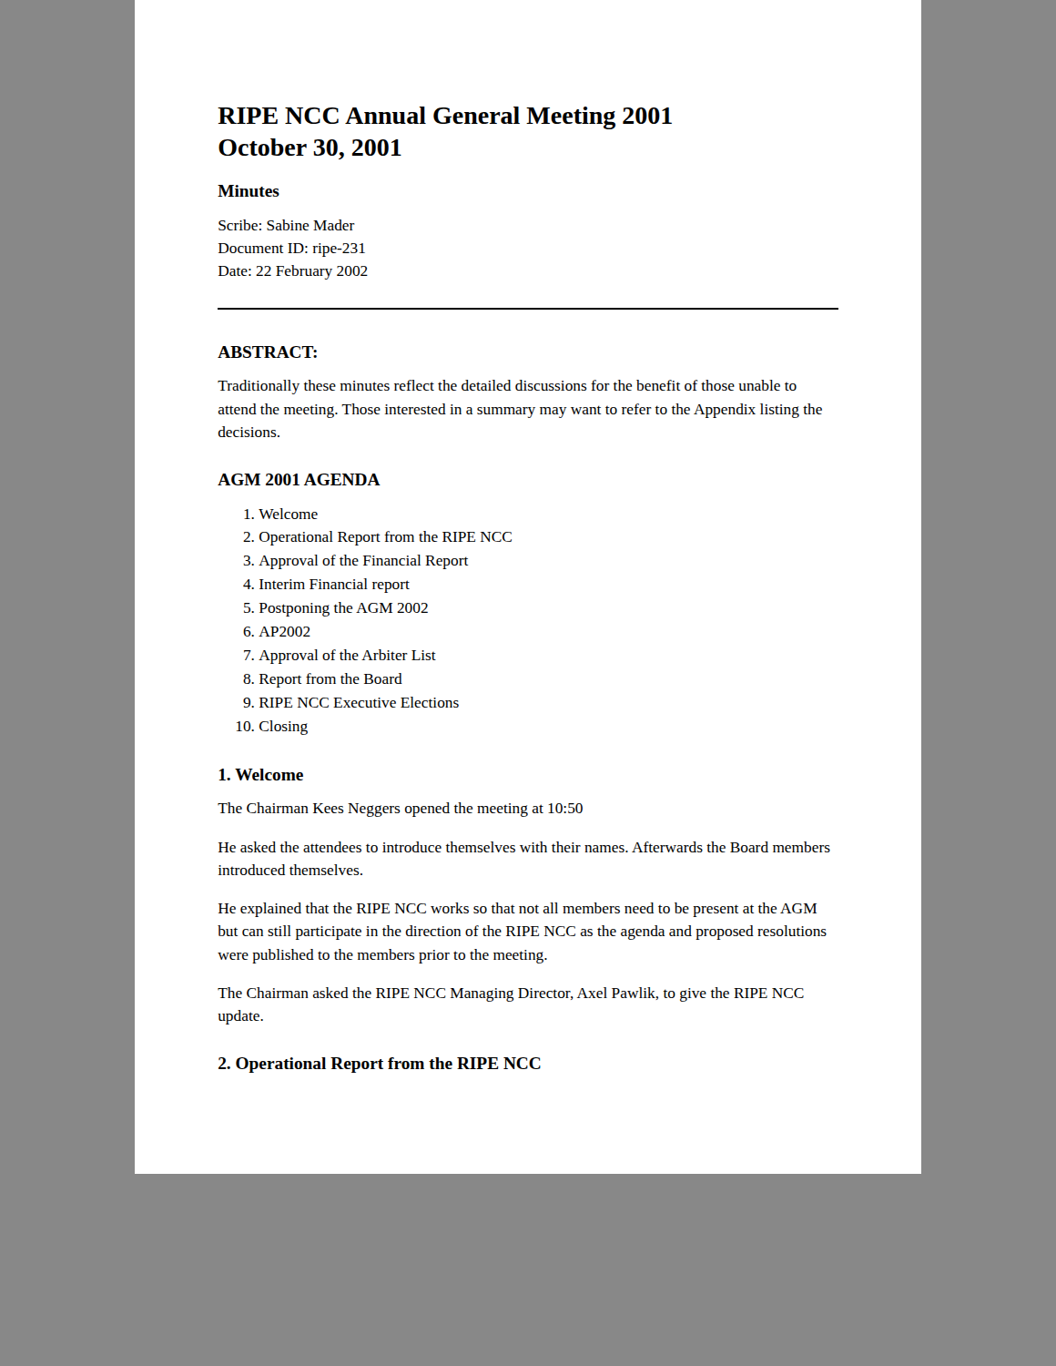RIPE NCC Annual General Meeting 2001
October 30, 2001
Minutes
Scribe: Sabine Mader Document ID: ripe-231 Date: 22 February 2002
ABSTRACT:
Traditionally these minutes reflect the detailed discussions for the benefit of those unable to attend the meeting. Those interested in a summary may want to refer to the Appendix listing the decisions.
AGM 2001 AGENDA
Welcome
Operational Report from the RIPE NCC
Approval of the Financial Report
Interim Financial report
Postponing the AGM 2002
AP2002
Approval of the Arbiter List
Report from the Board
RIPE NCC Executive Elections
Closing
1. Welcome
The Chairman Kees Neggers opened the meeting at 10:50
He asked the attendees to introduce themselves with their names. Afterwards the Board members introduced themselves.
He explained that the RIPE NCC works so that not all members need to be present at the AGM but can still participate in the direction of the RIPE NCC as the agenda and proposed resolutions were published to the members prior to the meeting.
The Chairman asked the RIPE NCC Managing Director, Axel Pawlik, to give the RIPE NCC update.
2. Operational Report from the RIPE NCC